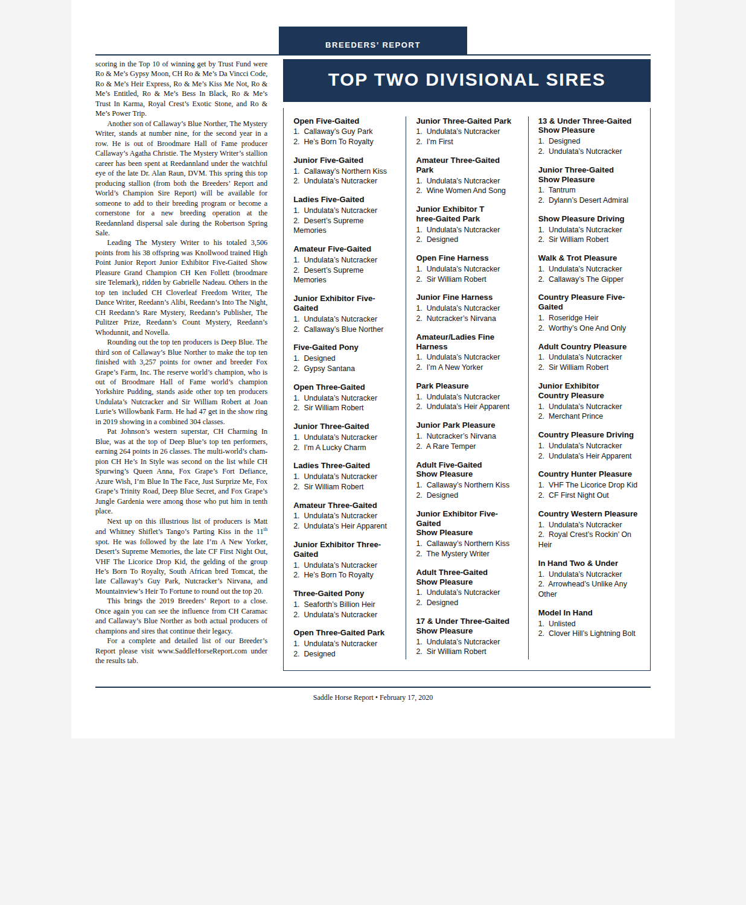BREEDERS’ REPORT
scoring in the Top 10 of winning get by Trust Fund were Ro & Me’s Gypsy Moon, CH Ro & Me’s Da Vincci Code, Ro & Me’s Heir Express, Ro & Me’s Kiss Me Not, Ro & Me’s Entitled, Ro & Me’s Bess In Black, Ro & Me’s Trust In Karma, Royal Crest’s Exotic Stone, and Ro & Me’s Power Trip.
Another son of Callaway’s Blue Norther, The Mystery Writer, stands at number nine, for the second year in a row. He is out of Broodmare Hall of Fame producer Callaway’s Agatha Christie. The Mystery Writer’s stallion career has been spent at Reedannland under the watchful eye of the late Dr. Alan Raun, DVM. This spring this top producing stallion (from both the Breeders’ Report and World’s Champion Sire Report) will be available for someone to add to their breeding program or become a cornerstone for a new breeding operation at the Reedannland dispersal sale during the Robertson Spring Sale.
Leading The Mystery Writer to his totaled 3,506 points from his 38 offspring was Knollwood trained High Point Junior Report Junior Exhibitor Five-Gaited Show Pleasure Grand Champion CH Ken Follett (broodmare sire Telemark), ridden by Gabrielle Nadeau. Others in the top ten included CH Cloverleaf Freedom Writer, The Dance Writer, Reedann’s Alibi, Reedann’s Into The Night, CH Reedann’s Rare Mystery, Reedann’s Publisher, The Pulitzer Prize, Reedann’s Count Mystery, Reedann’s Whodunnit, and Novella.
Rounding out the top ten producers is Deep Blue. The third son of Callaway’s Blue Norther to make the top ten finished with 3,257 points for owner and breeder Fox Grape’s Farm, Inc. The reserve world’s champion, who is out of Broodmare Hall of Fame world’s champion Yorkshire Pudding, stands aside other top ten producers Undulata’s Nutcracker and Sir William Robert at Joan Lurie’s Willowbank Farm. He had 47 get in the show ring in 2019 showing in a combined 304 classes.
Pat Johnson’s western superstar, CH Charming In Blue, was at the top of Deep Blue’s top ten performers, earning 264 points in 26 classes. The multi-world’s champion CH He’s In Style was second on the list while CH Spurwing’s Queen Anna, Fox Grape’s Fort Defiance, Azure Wish, I’m Blue In The Face, Just Surprize Me, Fox Grape’s Trinity Road, Deep Blue Secret, and Fox Grape’s Jungle Gardenia were among those who put him in tenth place.
Next up on this illustrious list of producers is Matt and Whitney Shiflet’s Tango’s Parting Kiss in the 11th spot. He was followed by the late I’m A New Yorker, Desert’s Supreme Memories, the late CF First Night Out, VHF The Licorice Drop Kid, the gelding of the group He’s Born To Royalty, South African bred Tomcat, the late Callaway’s Guy Park, Nutcracker’s Nirvana, and Mountainview’s Heir To Fortune to round out the top 20.
This brings the 2019 Breeders’ Report to a close. Once again you can see the influence from CH Caramac and Callaway’s Blue Norther as both actual producers of champions and sires that continue their legacy.
For a complete and detailed list of our Breeder’s Report please visit www.SaddleHorseReport.com under the results tab.
TOP TWO DIVISIONAL SIRES
Open Five-Gaited
1. Callaway’s Guy Park
2. He’s Born To Royalty
Junior Five-Gaited
1. Callaway’s Northern Kiss
2. Undulata’s Nutcracker
Ladies Five-Gaited
1. Undulata’s Nutcracker
2. Desert’s Supreme Memories
Amateur Five-Gaited
1. Undulata’s Nutcracker
2. Desert’s Supreme Memories
Junior Exhibitor Five-Gaited
1. Undulata’s Nutcracker
2. Callaway’s Blue Norther
Five-Gaited Pony
1. Designed
2. Gypsy Santana
Open Three-Gaited
1. Undulata’s Nutcracker
2. Sir William Robert
Junior Three-Gaited
1. Undulata’s Nutcracker
2. I’m A Lucky Charm
Ladies Three-Gaited
1. Undulata’s Nutcracker
2. Sir William Robert
Amateur Three-Gaited
1. Undulata’s Nutcracker
2. Undulata’s Heir Apparent
Junior Exhibitor Three-Gaited
1. Undulata’s Nutcracker
2. He’s Born To Royalty
Three-Gaited Pony
1. Seaforth’s Billion Heir
2. Undulata’s Nutcracker
Open Three-Gaited Park
1. Undulata’s Nutcracker
2. Designed
Junior Three-Gaited Park
1. Undulata’s Nutcracker
2. I’m First
Amateur Three-Gaited Park
1. Undulata’s Nutcracker
2. Wine Women And Song
Junior Exhibitor T
hree-Gaited Park
1. Undulata’s Nutcracker
2. Designed
Open Fine Harness
1. Undulata’s Nutcracker
2. Sir William Robert
Junior Fine Harness
1. Undulata’s Nutcracker
2. Nutcracker’s Nirvana
Amateur/Ladies Fine Harness
1. Undulata’s Nutcracker
2. I’m A New Yorker
Park Pleasure
1. Undulata’s Nutcracker
2. Undulata’s Heir Apparent
Junior Park Pleasure
1. Nutcracker’s Nirvana
2. A Rare Temper
Adult Five-Gaited
Show Pleasure
1. Callaway’s Northern Kiss
2. Designed
Junior Exhibitor Five-Gaited
Show Pleasure
1. Callaway’s Northern Kiss
2. The Mystery Writer
Adult Three-Gaited
Show Pleasure
1. Undulata’s Nutcracker
2. Designed
17 & Under Three-Gaited
Show Pleasure
1. Undulata’s Nutcracker
2. Sir William Robert
13 & Under Three-Gaited
Show Pleasure
1. Designed
2. Undulata’s Nutcracker
Junior Three-Gaited
Show Pleasure
1. Tantrum
2. Dylann’s Desert Admiral
Show Pleasure Driving
1. Undulata’s Nutcracker
2. Sir William Robert
Walk & Trot Pleasure
1. Undulata’s Nutcracker
2. Callaway’s The Gipper
Country Pleasure Five-Gaited
1. Roseridge Heir
2. Worthy’s One And Only
Adult Country Pleasure
1. Undulata’s Nutcracker
2. Sir William Robert
Junior Exhibitor
Country Pleasure
1. Undulata’s Nutcracker
2. Merchant Prince
Country Pleasure Driving
1. Undulata’s Nutcracker
2. Undulata’s Heir Apparent
Country Hunter Pleasure
1. VHF The Licorice Drop Kid
2. CF First Night Out
Country Western Pleasure
1. Undulata’s Nutcracker
2. Royal Crest’s Rockin’ On Heir
In Hand Two & Under
1. Undulata’s Nutcracker
2. Arrowhead’s Unlike Any Other
Model In Hand
1. Unlisted
2. Clover Hill’s Lightning Bolt
Saddle Horse Report • February 17, 2020